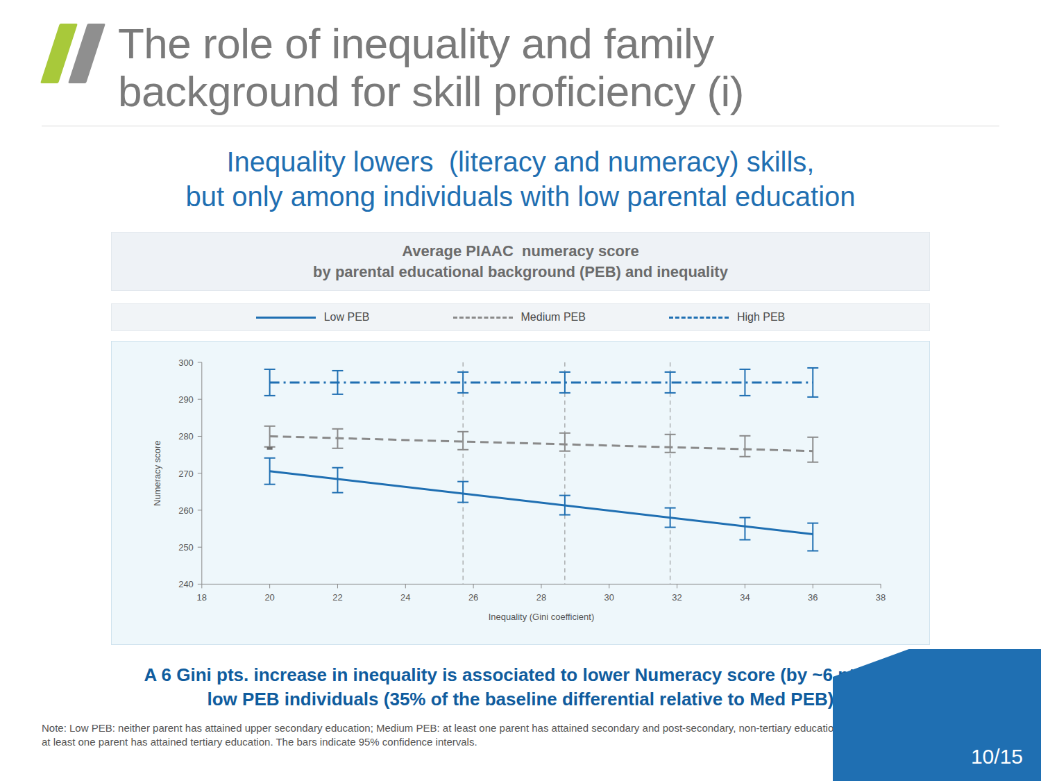The role of inequality and family
background for skill proficiency (i)
Inequality lowers (literacy and numeracy) skills,
but only among individuals with low parental education
Average PIAAC numeracy score
by parental educational background (PEB) and inequality
Low PEB
Medium PEB
High PEB
240 250 260 270 280 290 300 18 20 22 24 26 28 30 32 34 36 38 Inequality (Gini coefficient) Numeracy score
A 6 Gini pts. increase in inequality is associated to lower Numeracy score (by ~6 pts) by
low PEB individuals (35% of the baseline differential relative to Med PEB)
Note: Low PEB: neither parent has attained upper secondary education; Medium PEB: at least one parent has attained secondary and post-secondary, non-tertiary education; High PEB: at least one parent has attained tertiary education. The bars indicate 95% confidence intervals.
10/15